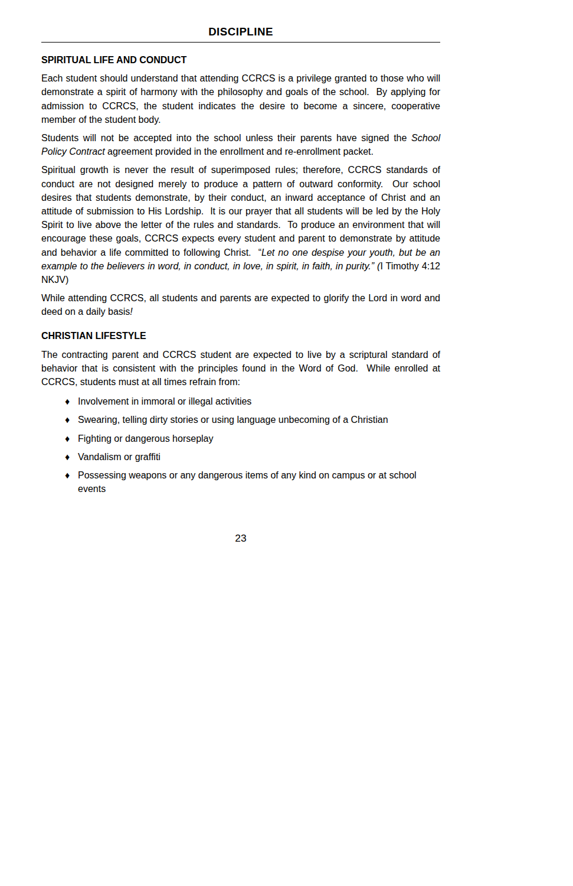DISCIPLINE
SPIRITUAL LIFE AND CONDUCT
Each student should understand that attending CCRCS is a privilege granted to those who will demonstrate a spirit of harmony with the philosophy and goals of the school. By applying for admission to CCRCS, the student indicates the desire to become a sincere, cooperative member of the student body.
Students will not be accepted into the school unless their parents have signed the School Policy Contract agreement provided in the enrollment and re-enrollment packet.
Spiritual growth is never the result of superimposed rules; therefore, CCRCS standards of conduct are not designed merely to produce a pattern of outward conformity. Our school desires that students demonstrate, by their conduct, an inward acceptance of Christ and an attitude of submission to His Lordship. It is our prayer that all students will be led by the Holy Spirit to live above the letter of the rules and standards. To produce an environment that will encourage these goals, CCRCS expects every student and parent to demonstrate by attitude and behavior a life committed to following Christ. “Let no one despise your youth, but be an example to the believers in word, in conduct, in love, in spirit, in faith, in purity.” (I Timothy 4:12 NKJV)
While attending CCRCS, all students and parents are expected to glorify the Lord in word and deed on a daily basis!
CHRISTIAN LIFESTYLE
The contracting parent and CCRCS student are expected to live by a scriptural standard of behavior that is consistent with the principles found in the Word of God. While enrolled at CCRCS, students must at all times refrain from:
Involvement in immoral or illegal activities
Swearing, telling dirty stories or using language unbecoming of a Christian
Fighting or dangerous horseplay
Vandalism or graffiti
Possessing weapons or any dangerous items of any kind on campus or at school events
23